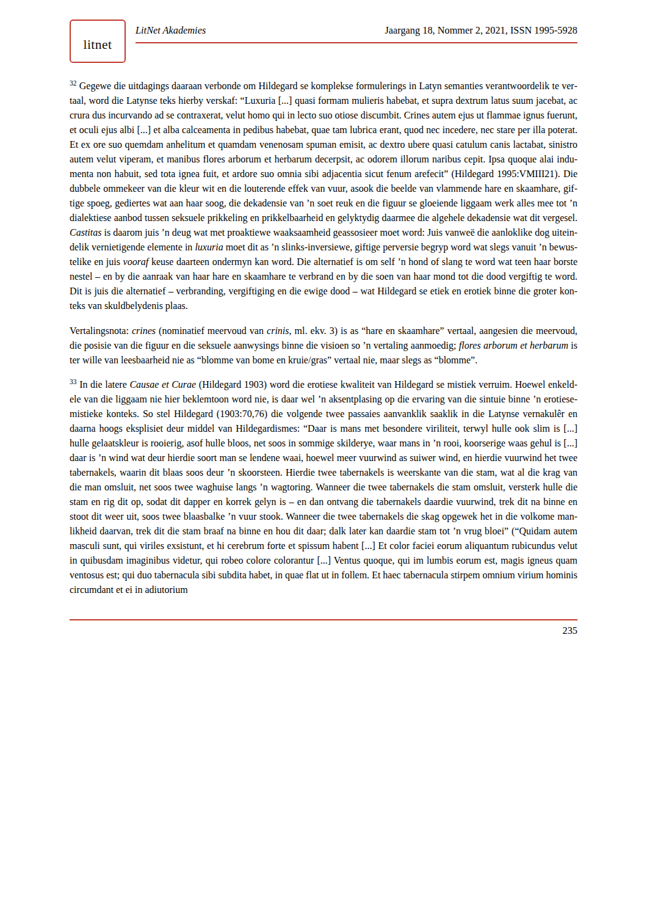litnet
LitNet Akademies Jaargang 18, Nommer 2, 2021, ISSN 1995-5928
32 Gegewe die uitdagings daaraan verbonde om Hildegard se komplekse formulerings in Latyn semanties verantwoordelik te vertaal, word die Latynse teks hierby verskaf: “Luxuria [...] quasi formam mulieris habebat, et supra dextrum latus suum jacebat, ac crura dus incurvando ad se contraxerat, velut homo qui in lecto suo otiose discumbit. Crines autem ejus ut flammae ignus fuerunt, et oculi ejus albi [...] et alba calceamenta in pedibus habebat, quae tam lubrica erant, quod nec incedere, nec stare per illa poterat. Et ex ore suo quemdam anhelitum et quamdam venenosam spuman emisit, ac dextro ubere quasi catulum canis lactabat, sinistro autem velut viperam, et manibus flores arborum et herbarum decerpsit, ac odorem illorum naribus cepit. Ipsa quoque alai indumenta non habuit, sed tota ignea fuit, et ardore suo omnia sibi adjacentia sicut fenum arefecit” (Hildegard 1995:VMIII21). Die dubbele ommekeer van die kleur wit en die louterende effek van vuur, asook die beelde van vlammende hare en skaamhare, giftige spoeg, gediertes wat aan haar soog, die dekadensie van ’n soet reuk en die figuur se gloeiende liggaam werk alles mee tot ’n dialektiese aanbod tussen seksuele prikkeling en prikkelbaarheid en gelyktydig daarmee die algehele dekadensie wat dit vergesel. Castitas is daarom juis ’n deug wat met proaktiewe waaksaamheid geassosieer moet word: Juis vanweë die aanloklike dog uiteindelik vernietigende elemente in luxuria moet dit as ’n slinks-inversiewe, giftige perversie begryp word wat slegs vanuit ’n bewustelike en juis vooraf keuse daarteen ondermyn kan word. Die alternatief is om self ’n hond of slang te word wat teen haar borste nestel – en by die aanraak van haar hare en skaamhare te verbrand en by die soen van haar mond tot die dood vergiftig te word. Dit is juis die alternatief – verbranding, vergiftiging en die ewige dood – wat Hildegard se etiek en erotiek binne die groter konteks van skuldbelydenis plaas.
Vertalingsnota: crines (nominatief meervoud van crinis, ml. ekv. 3) is as “hare en skaamhare” vertaal, aangesien die meervoud, die posisie van die figuur en die seksuele aanwysings binne die visioen so ’n vertaling aanmoedig; flores arborum et herbarum is ter wille van leesbaarheid nie as “blomme van bome en kruie/gras” vertaal nie, maar slegs as “blomme”.
33 In die latere Causae et Curae (Hildegard 1903) word die erotiese kwaliteit van Hildegard se mistiek verruim. Hoewel enkeldele van die liggaam nie hier beklemtoon word nie, is daar wel ’n aksentplasing op die ervaring van die sintuie binne ’n erotiese-mistieke konteks. So stel Hildegard (1903:70,76) die volgende twee passaies aanvanklik saaklik in die Latynse vernakulêr en daarna hoogs eksplisiet deur middel van Hildegardismes: “Daar is mans met besondere viriliteit, terwyl hulle ook slim is [...] hulle gelaatskleur is rooierig, asof hulle bloos, net soos in sommige skilderye, waar mans in ’n rooi, koorserige waas gehul is [...] daar is ’n wind wat deur hierdie soort man se lendene waai, hoewel meer vuurwind as suiwer wind, en hierdie vuurwind het twee tabernakels, waarin dit blaas soos deur ’n skoorsteen. Hierdie twee tabernakels is weerskante van die stam, wat al die krag van die man omsluit, net soos twee waghuise langs ’n wagtoring. Wanneer die twee tabernakels die stam omsluit, versterk hulle die stam en rig dit op, sodat dit dapper en korrek gelyn is – en dan ontvang die tabernakels daardie vuurwind, trek dit na binne en stoot dit weer uit, soos twee blaasbalke ’n vuur stook. Wanneer die twee tabernakels die skag opgewek het in die volkome manlikheid daarvan, trek dit die stam braaf na binne en hou dit daar; dalk later kan daardie stam tot ’n vrug bloei” (“Quidam autem masculi sunt, qui viriles exsistunt, et hi cerebrum forte et spissum habent [...] Et color faciei eorum aliquantum rubicundus velut in quibusdam imaginibus videtur, qui robeo colore colorantur [...] Ventus quoque, qui im lumbis eorum est, magis igneus quam ventosus est; qui duo tabernacula sibi subdita habet, in quae flat ut in follem. Et haec tabernacula stirpem omnium virium hominis circumdant et ei in adiutorium
235